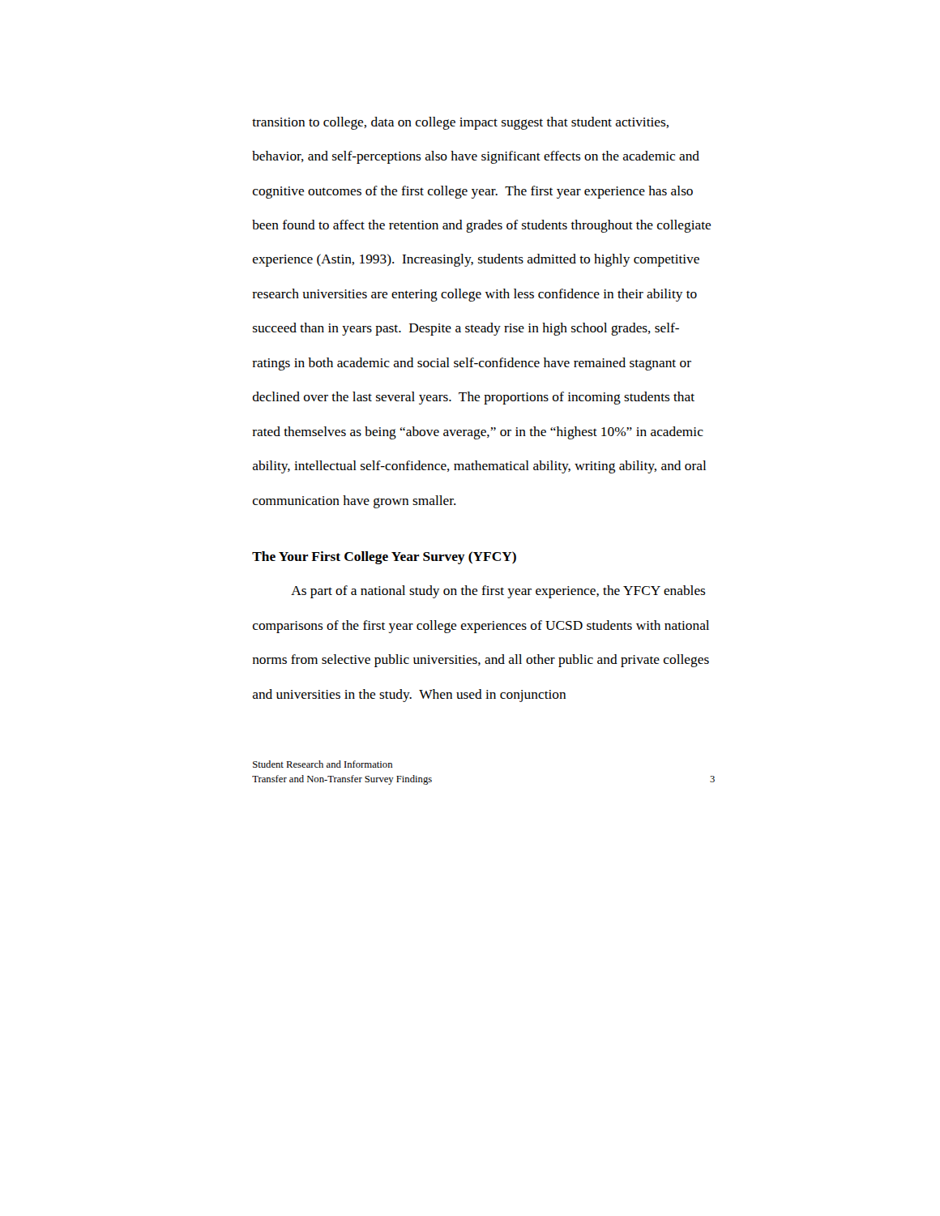transition to college, data on college impact suggest that student activities, behavior, and self-perceptions also have significant effects on the academic and cognitive outcomes of the first college year. The first year experience has also been found to affect the retention and grades of students throughout the collegiate experience (Astin, 1993). Increasingly, students admitted to highly competitive research universities are entering college with less confidence in their ability to succeed than in years past. Despite a steady rise in high school grades, self-ratings in both academic and social self-confidence have remained stagnant or declined over the last several years. The proportions of incoming students that rated themselves as being “above average,” or in the “highest 10%” in academic ability, intellectual self-confidence, mathematical ability, writing ability, and oral communication have grown smaller.
The Your First College Year Survey (YFCY)
As part of a national study on the first year experience, the YFCY enables comparisons of the first year college experiences of UCSD students with national norms from selective public universities, and all other public and private colleges and universities in the study. When used in conjunction
Student Research and Information
Transfer and Non-Transfer Survey Findings
3